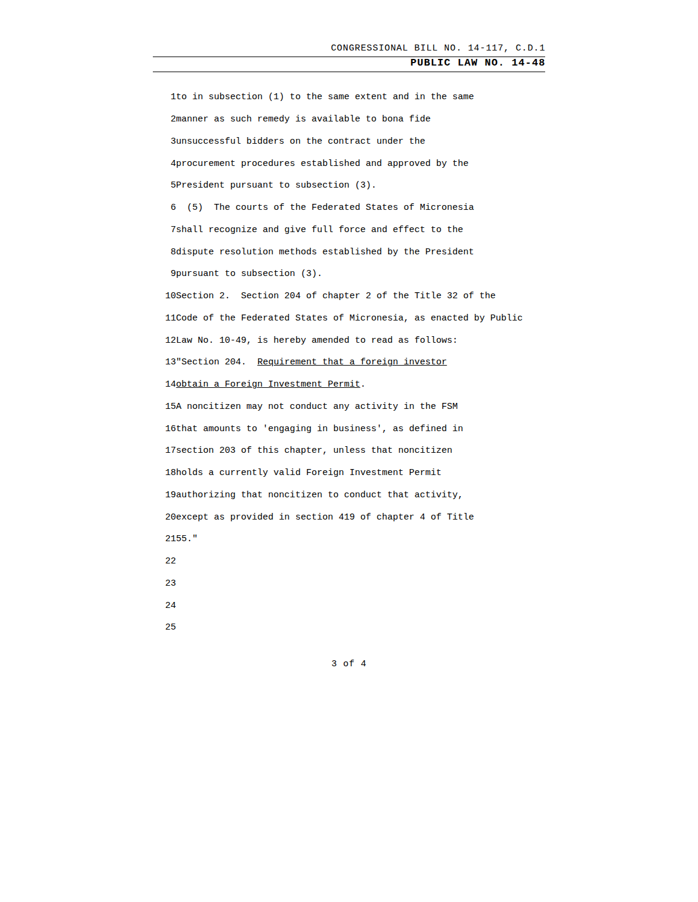CONGRESSIONAL BILL NO. 14-117, C.D.1
PUBLIC LAW NO. 14-48
| 1 | to in subsection (1) to the same extent and in the same |
| 2 | manner as such remedy is available to bona fide |
| 3 | unsuccessful bidders on the contract under the |
| 4 | procurement procedures established and approved by the |
| 5 | President pursuant to subsection (3). |
| 6 | (5) The courts of the Federated States of Micronesia |
| 7 | shall recognize and give full force and effect to the |
| 8 | dispute resolution methods established by the President |
| 9 | pursuant to subsection (3). |
| 10 | Section 2. Section 204 of chapter 2 of the Title 32 of the |
| 11 | Code of the Federated States of Micronesia, as enacted by Public |
| 12 | Law No. 10-49, is hereby amended to read as follows: |
| 13 | "Section 204. Requirement that a foreign investor |
| 14 | obtain a Foreign Investment Permit . |
| 15 | A noncitizen may not conduct any activity in the FSM |
| 16 | that amounts to 'engaging in business', as defined in |
| 17 | section 203 of this chapter, unless that noncitizen |
| 18 | holds a currently valid Foreign Investment Permit |
| 19 | authorizing that noncitizen to conduct that activity, |
| 20 | except as provided in section 419 of chapter 4 of Title |
| 21 | 55." |
| 22 | |
| 23 | |
| 24 | |
| 25 | |
3 of 4